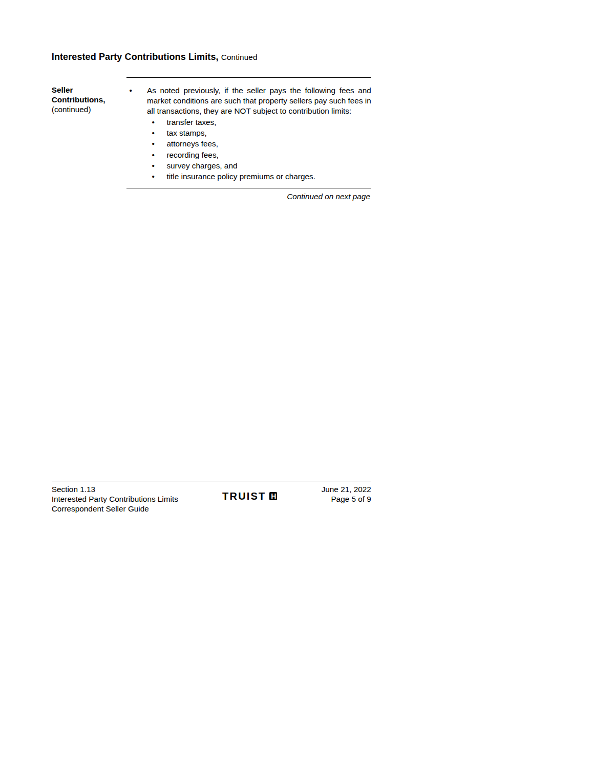Interested Party Contributions Limits, Continued
Seller Contributions,
(continued)
As noted previously, if the seller pays the following fees and market conditions are such that property sellers pay such fees in all transactions, they are NOT subject to contribution limits:
transfer taxes,
tax stamps,
attorneys fees,
recording fees,
survey charges, and
title insurance policy premiums or charges.
Continued on next page
Section 1.13
Interested Party Contributions Limits
Correspondent Seller Guide
TRUIST H
June 21, 2022
Page 5 of 9